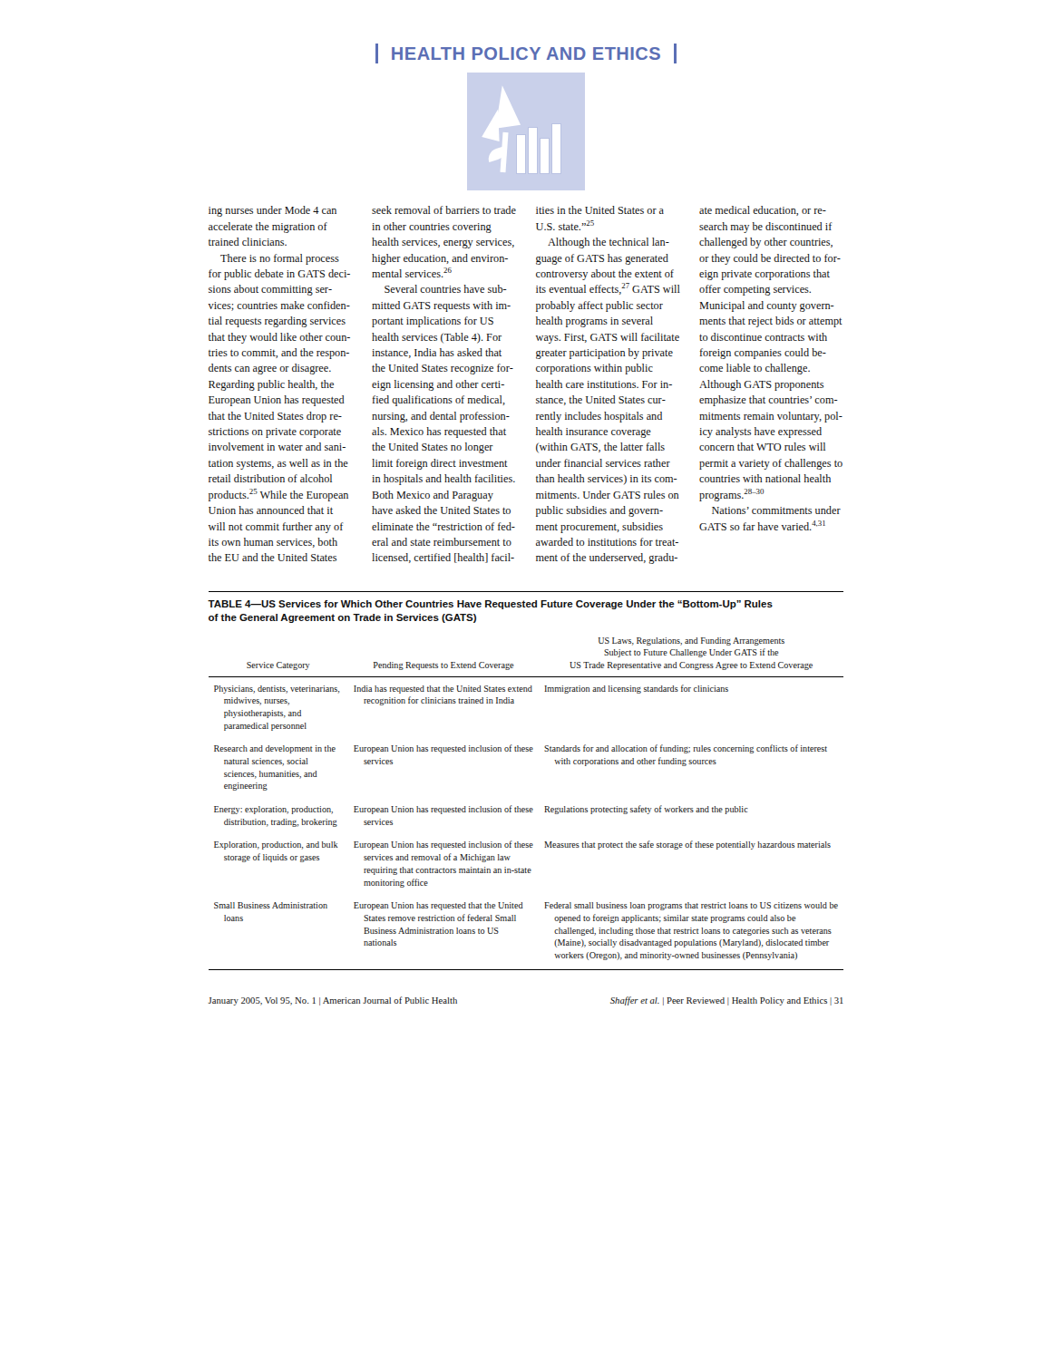HEALTH POLICY AND ETHICS
ing nurses under Mode 4 can accelerate the migration of trained clinicians.
There is no formal process for public debate in GATS decisions about committing services; countries make confidential requests regarding services that they would like other countries to commit, and the respondents can agree or disagree. Regarding public health, the European Union has requested that the United States drop restrictions on private corporate involvement in water and sanitation systems, as well as in the retail distribution of alcohol products.25 While the European Union has announced that it will not commit further any of its own human services, both the EU and the United States seek removal of barriers to trade in other countries covering health services, energy services, higher education, and environmental services.26
Several countries have submitted GATS requests with important implications for US health services (Table 4). For instance, India has asked that the United States recognize foreign licensing and other certified qualifications of medical, nursing, and dental professionals. Mexico has requested that the United States no longer limit foreign direct investment in hospitals and health facilities. Both Mexico and Paraguay have asked the United States to eliminate the “restriction of federal and state reimbursement to licensed, certified [health] facilities in the United States or a U.S. state.”25
Although the technical language of GATS has generated controversy about the extent of its eventual effects,27 GATS will probably affect public sector health programs in several ways. First, GATS will facilitate greater participation by private corporations within public health care institutions. For instance, the United States currently includes hospitals and health insurance coverage (within GATS, the latter falls under financial services rather than health services) in its commitments. Under GATS rules on public subsidies and government procurement, subsidies awarded to institutions for treatment of the underserved, graduate medical education, or research may be discontinued if challenged by other countries, or they could be directed to foreign private corporations that offer competing services. Municipal and county governments that reject bids or attempt to discontinue contracts with foreign companies could become liable to challenge. Although GATS proponents emphasize that countries’ commitments remain voluntary, policy analysts have expressed concern that WTO rules will permit a variety of challenges to countries with national health programs.28–30
Nations’ commitments under GATS so far have varied.4,31
TABLE 4—US Services for Which Other Countries Have Requested Future Coverage Under the “Bottom-Up” Rules
of the General Agreement on Trade in Services (GATS)
| Service Category | Pending Requests to Extend Coverage | US Laws, Regulations, and Funding Arrangements Subject to Future Challenge Under GATS if the US Trade Representative and Congress Agree to Extend Coverage |
| --- | --- | --- |
| Physicians, dentists, veterinarians, midwives, nurses, physiotherapists, and paramedical personnel | India has requested that the United States extend recognition for clinicians trained in India | Immigration and licensing standards for clinicians |
| Research and development in the natural sciences, social sciences, humanities, and engineering | European Union has requested inclusion of these services | Standards for and allocation of funding; rules concerning conflicts of interest with corporations and other funding sources |
| Energy: exploration, production, distribution, trading, brokering | European Union has requested inclusion of these services | Regulations protecting safety of workers and the public |
| Exploration, production, and bulk storage of liquids or gases | European Union has requested inclusion of these services and removal of a Michigan law requiring that contractors maintain an in-state monitoring office | Measures that protect the safe storage of these potentially hazardous materials |
| Small Business Administration loans | European Union has requested that the United States remove restriction of federal Small Business Administration loans to US nationals | Federal small business loan programs that restrict loans to US citizens would be opened to foreign applicants; similar state programs could also be challenged, including those that restrict loans to categories such as veterans (Maine), socially disadvantaged populations (Maryland), dislocated timber workers (Oregon), and minority-owned businesses (Pennsylvania) |
January 2005, Vol 95, No. 1 | American Journal of Public Health
Shaffer et al. | Peer Reviewed | Health Policy and Ethics | 31